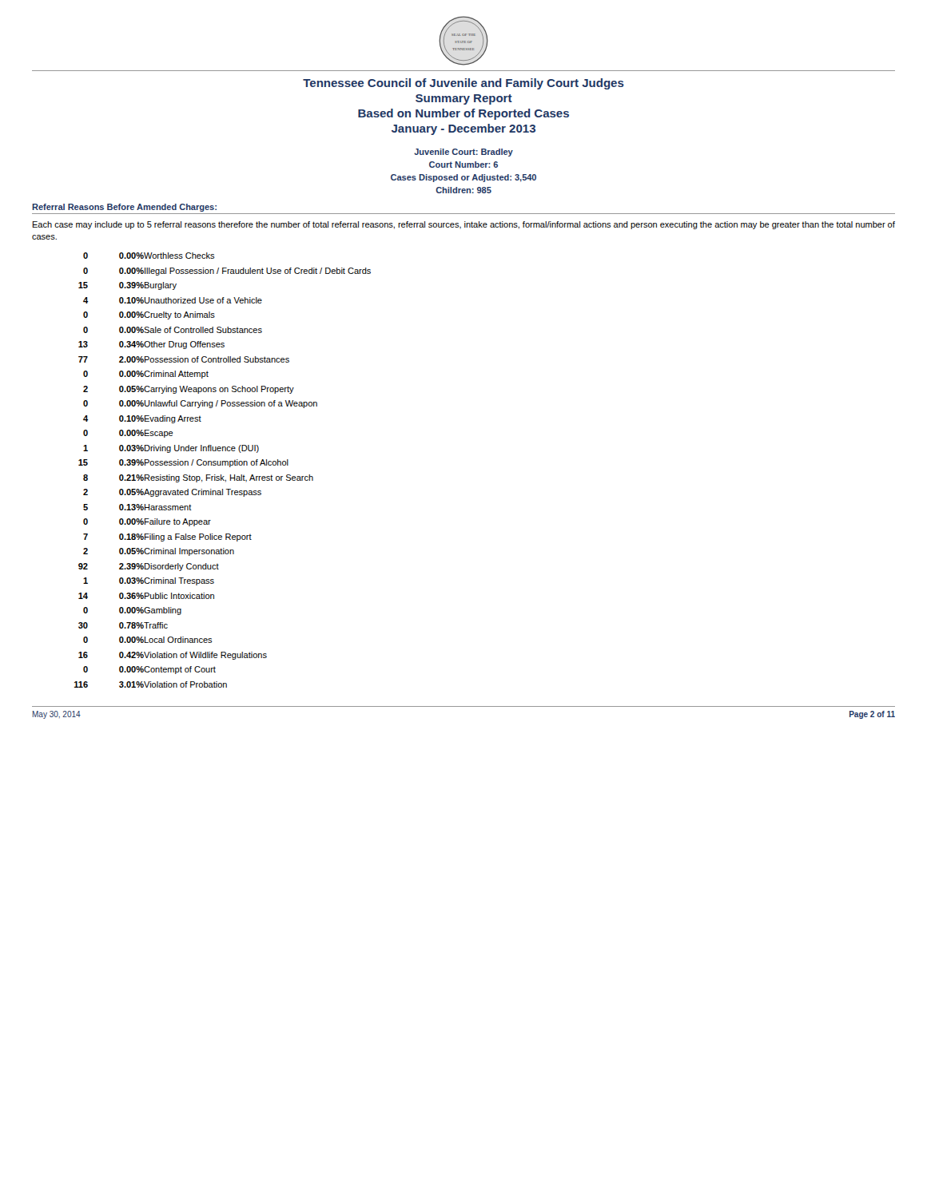Tennessee Council of Juvenile and Family Court Judges
Summary Report
Based on Number of Reported Cases
January - December 2013
Juvenile Court: Bradley
Court Number: 6
Cases Disposed or Adjusted: 3,540
Children: 985
Referral Reasons Before Amended Charges:
Each case may include up to 5 referral reasons therefore the number of total referral reasons, referral sources, intake actions, formal/informal actions and person executing the action may be greater than the total number of cases.
| 0 | 0.00% | Worthless Checks |
| 0 | 0.00% | Illegal Possession / Fraudulent Use of Credit / Debit Cards |
| 15 | 0.39% | Burglary |
| 4 | 0.10% | Unauthorized Use of a Vehicle |
| 0 | 0.00% | Cruelty to Animals |
| 0 | 0.00% | Sale of Controlled Substances |
| 13 | 0.34% | Other Drug Offenses |
| 77 | 2.00% | Possession of Controlled Substances |
| 0 | 0.00% | Criminal Attempt |
| 2 | 0.05% | Carrying Weapons on School Property |
| 0 | 0.00% | Unlawful Carrying / Possession of a Weapon |
| 4 | 0.10% | Evading Arrest |
| 0 | 0.00% | Escape |
| 1 | 0.03% | Driving Under Influence (DUI) |
| 15 | 0.39% | Possession / Consumption of Alcohol |
| 8 | 0.21% | Resisting Stop, Frisk, Halt, Arrest or Search |
| 2 | 0.05% | Aggravated Criminal Trespass |
| 5 | 0.13% | Harassment |
| 0 | 0.00% | Failure to Appear |
| 7 | 0.18% | Filing a False Police Report |
| 2 | 0.05% | Criminal Impersonation |
| 92 | 2.39% | Disorderly Conduct |
| 1 | 0.03% | Criminal Trespass |
| 14 | 0.36% | Public Intoxication |
| 0 | 0.00% | Gambling |
| 30 | 0.78% | Traffic |
| 0 | 0.00% | Local Ordinances |
| 16 | 0.42% | Violation of Wildlife Regulations |
| 0 | 0.00% | Contempt of Court |
| 116 | 3.01% | Violation of Probation |
May 30, 2014 Page 2 of 11